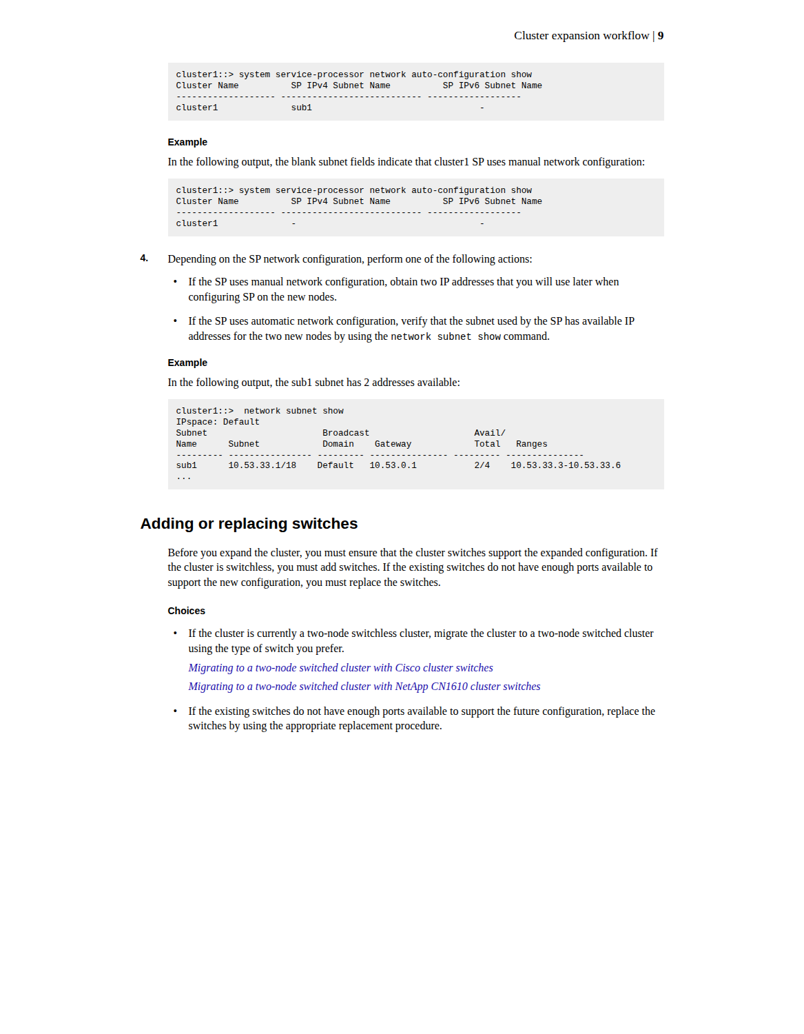Cluster expansion workflow | 9
cluster1::> system service-processor network auto-configuration show
Cluster Name          SP IPv4 Subnet Name          SP IPv6 Subnet Name
------------------- --------------------------- ------------------
cluster1              sub1                                -
Example
In the following output, the blank subnet fields indicate that cluster1 SP uses manual network configuration:
cluster1::> system service-processor network auto-configuration show
Cluster Name          SP IPv4 Subnet Name          SP IPv6 Subnet Name
------------------- --------------------------- ------------------
cluster1              -                                   -
4. Depending on the SP network configuration, perform one of the following actions:
If the SP uses manual network configuration, obtain two IP addresses that you will use later when configuring SP on the new nodes.
If the SP uses automatic network configuration, verify that the subnet used by the SP has available IP addresses for the two new nodes by using the network subnet show command.
Example
In the following output, the sub1 subnet has 2 addresses available:
cluster1::>  network subnet show
IPspace: Default
Subnet                      Broadcast                    Avail/
Name      Subnet            Domain    Gateway            Total   Ranges
--------- ---------------- --------- --------------- --------- ---------------
sub1      10.53.33.1/18    Default   10.53.0.1           2/4    10.53.33.3-10.53.33.6
...
Adding or replacing switches
Before you expand the cluster, you must ensure that the cluster switches support the expanded configuration. If the cluster is switchless, you must add switches. If the existing switches do not have enough ports available to support the new configuration, you must replace the switches.
Choices
If the cluster is currently a two-node switchless cluster, migrate the cluster to a two-node switched cluster using the type of switch you prefer. Migrating to a two-node switched cluster with Cisco cluster switches Migrating to a two-node switched cluster with NetApp CN1610 cluster switches
If the existing switches do not have enough ports available to support the future configuration, replace the switches by using the appropriate replacement procedure.